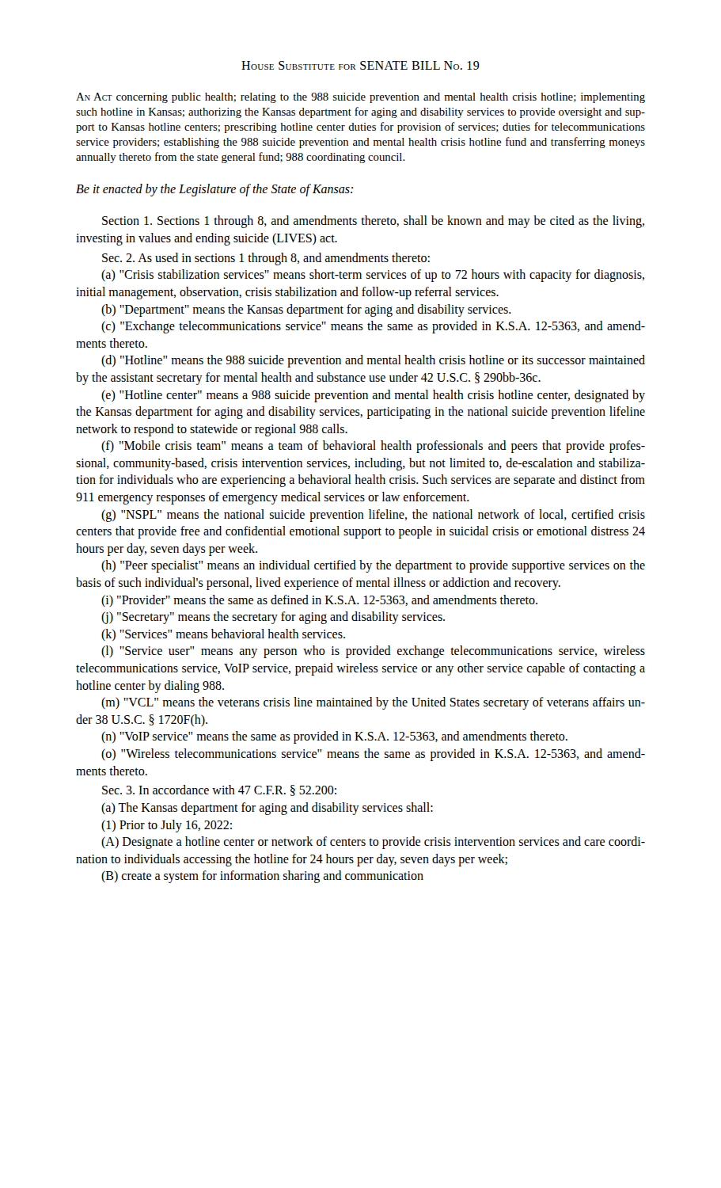House Substitute for SENATE BILL No. 19
An Act concerning public health; relating to the 988 suicide prevention and mental health crisis hotline; implementing such hotline in Kansas; authorizing the Kansas department for aging and disability services to provide oversight and support to Kansas hotline centers; prescribing hotline center duties for provision of services; duties for telecommunications service providers; establishing the 988 suicide prevention and mental health crisis hotline fund and transferring moneys annually thereto from the state general fund; 988 coordinating council.
Be it enacted by the Legislature of the State of Kansas:
Section 1. Sections 1 through 8, and amendments thereto, shall be known and may be cited as the living, investing in values and ending suicide (LIVES) act.
Sec. 2. As used in sections 1 through 8, and amendments thereto:
(a) "Crisis stabilization services" means short-term services of up to 72 hours with capacity for diagnosis, initial management, observation, crisis stabilization and follow-up referral services.
(b) "Department" means the Kansas department for aging and disability services.
(c) "Exchange telecommunications service" means the same as provided in K.S.A. 12-5363, and amendments thereto.
(d) "Hotline" means the 988 suicide prevention and mental health crisis hotline or its successor maintained by the assistant secretary for mental health and substance use under 42 U.S.C. § 290bb-36c.
(e) "Hotline center" means a 988 suicide prevention and mental health crisis hotline center, designated by the Kansas department for aging and disability services, participating in the national suicide prevention lifeline network to respond to statewide or regional 988 calls.
(f) "Mobile crisis team" means a team of behavioral health professionals and peers that provide professional, community-based, crisis intervention services, including, but not limited to, de-escalation and stabilization for individuals who are experiencing a behavioral health crisis. Such services are separate and distinct from 911 emergency responses of emergency medical services or law enforcement.
(g) "NSPL" means the national suicide prevention lifeline, the national network of local, certified crisis centers that provide free and confidential emotional support to people in suicidal crisis or emotional distress 24 hours per day, seven days per week.
(h) "Peer specialist" means an individual certified by the department to provide supportive services on the basis of such individual's personal, lived experience of mental illness or addiction and recovery.
(i) "Provider" means the same as defined in K.S.A. 12-5363, and amendments thereto.
(j) "Secretary" means the secretary for aging and disability services.
(k) "Services" means behavioral health services.
(l) "Service user" means any person who is provided exchange telecommunications service, wireless telecommunications service, VoIP service, prepaid wireless service or any other service capable of contacting a hotline center by dialing 988.
(m) "VCL" means the veterans crisis line maintained by the United States secretary of veterans affairs under 38 U.S.C. § 1720F(h).
(n) "VoIP service" means the same as provided in K.S.A. 12-5363, and amendments thereto.
(o) "Wireless telecommunications service" means the same as provided in K.S.A. 12-5363, and amendments thereto.
Sec. 3. In accordance with 47 C.F.R. § 52.200:
(a) The Kansas department for aging and disability services shall:
(1) Prior to July 16, 2022:
(A) Designate a hotline center or network of centers to provide crisis intervention services and care coordination to individuals accessing the hotline for 24 hours per day, seven days per week;
(B) create a system for information sharing and communication